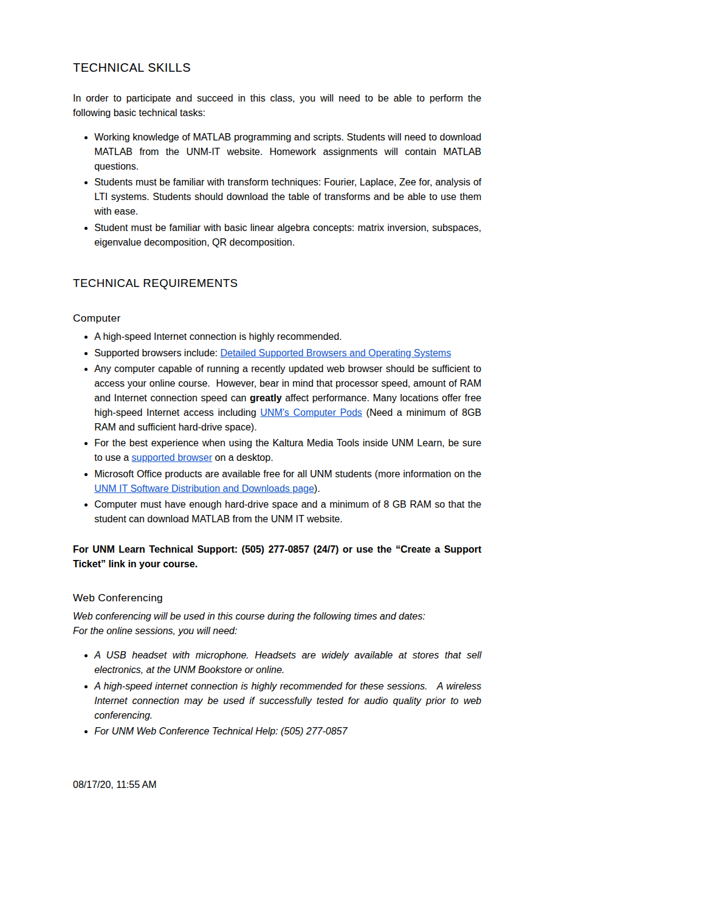TECHNICAL SKILLS
In order to participate and succeed in this class, you will need to be able to perform the following basic technical tasks:
Working knowledge of MATLAB programming and scripts. Students will need to download MATLAB from the UNM-IT website. Homework assignments will contain MATLAB questions.
Students must be familiar with transform techniques: Fourier, Laplace, Zee for, analysis of LTI systems. Students should download the table of transforms and be able to use them with ease.
Student must be familiar with basic linear algebra concepts: matrix inversion, subspaces, eigenvalue decomposition, QR decomposition.
TECHNICAL REQUIREMENTS
Computer
A high-speed Internet connection is highly recommended.
Supported browsers include: Detailed Supported Browsers and Operating Systems
Any computer capable of running a recently updated web browser should be sufficient to access your online course. However, bear in mind that processor speed, amount of RAM and Internet connection speed can greatly affect performance. Many locations offer free high-speed Internet access including UNM's Computer Pods (Need a minimum of 8GB RAM and sufficient hard-drive space).
For the best experience when using the Kaltura Media Tools inside UNM Learn, be sure to use a supported browser on a desktop.
Microsoft Office products are available free for all UNM students (more information on the UNM IT Software Distribution and Downloads page).
Computer must have enough hard-drive space and a minimum of 8 GB RAM so that the student can download MATLAB from the UNM IT website.
For UNM Learn Technical Support: (505) 277-0857 (24/7) or use the “Create a Support Ticket” link in your course.
Web Conferencing
Web conferencing will be used in this course during the following times and dates:
For the online sessions, you will need:
A USB headset with microphone. Headsets are widely available at stores that sell electronics, at the UNM Bookstore or online.
A high-speed internet connection is highly recommended for these sessions. A wireless Internet connection may be used if successfully tested for audio quality prior to web conferencing.
For UNM Web Conference Technical Help: (505) 277-0857
08/17/20, 11:55 AM